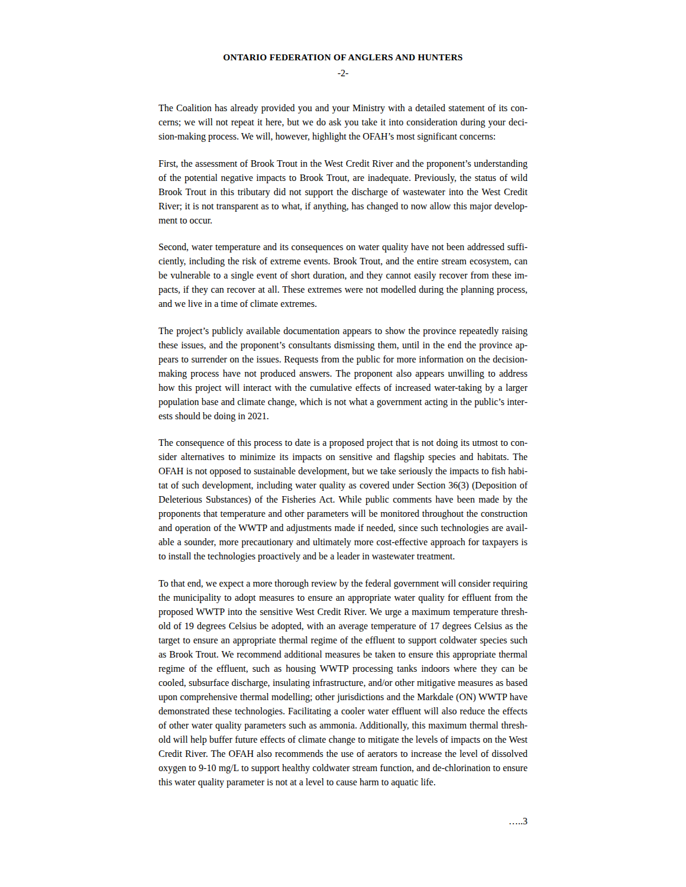ONTARIO FEDERATION OF ANGLERS AND HUNTERS
-2-
The Coalition has already provided you and your Ministry with a detailed statement of its concerns; we will not repeat it here, but we do ask you take it into consideration during your decision-making process. We will, however, highlight the OFAH’s most significant concerns:
First, the assessment of Brook Trout in the West Credit River and the proponent’s understanding of the potential negative impacts to Brook Trout, are inadequate. Previously, the status of wild Brook Trout in this tributary did not support the discharge of wastewater into the West Credit River; it is not transparent as to what, if anything, has changed to now allow this major development to occur.
Second, water temperature and its consequences on water quality have not been addressed sufficiently, including the risk of extreme events. Brook Trout, and the entire stream ecosystem, can be vulnerable to a single event of short duration, and they cannot easily recover from these impacts, if they can recover at all. These extremes were not modelled during the planning process, and we live in a time of climate extremes.
The project’s publicly available documentation appears to show the province repeatedly raising these issues, and the proponent’s consultants dismissing them, until in the end the province appears to surrender on the issues. Requests from the public for more information on the decision-making process have not produced answers. The proponent also appears unwilling to address how this project will interact with the cumulative effects of increased water-taking by a larger population base and climate change, which is not what a government acting in the public’s interests should be doing in 2021.
The consequence of this process to date is a proposed project that is not doing its utmost to consider alternatives to minimize its impacts on sensitive and flagship species and habitats. The OFAH is not opposed to sustainable development, but we take seriously the impacts to fish habitat of such development, including water quality as covered under Section 36(3) (Deposition of Deleterious Substances) of the Fisheries Act. While public comments have been made by the proponents that temperature and other parameters will be monitored throughout the construction and operation of the WWTP and adjustments made if needed, since such technologies are available a sounder, more precautionary and ultimately more cost-effective approach for taxpayers is to install the technologies proactively and be a leader in wastewater treatment.
To that end, we expect a more thorough review by the federal government will consider requiring the municipality to adopt measures to ensure an appropriate water quality for effluent from the proposed WWTP into the sensitive West Credit River. We urge a maximum temperature threshold of 19 degrees Celsius be adopted, with an average temperature of 17 degrees Celsius as the target to ensure an appropriate thermal regime of the effluent to support coldwater species such as Brook Trout. We recommend additional measures be taken to ensure this appropriate thermal regime of the effluent, such as housing WWTP processing tanks indoors where they can be cooled, subsurface discharge, insulating infrastructure, and/or other mitigative measures as based upon comprehensive thermal modelling; other jurisdictions and the Markdale (ON) WWTP have demonstrated these technologies. Facilitating a cooler water effluent will also reduce the effects of other water quality parameters such as ammonia. Additionally, this maximum thermal threshold will help buffer future effects of climate change to mitigate the levels of impacts on the West Credit River. The OFAH also recommends the use of aerators to increase the level of dissolved oxygen to 9-10 mg/L to support healthy coldwater stream function, and de-chlorination to ensure this water quality parameter is not at a level to cause harm to aquatic life.
…..3